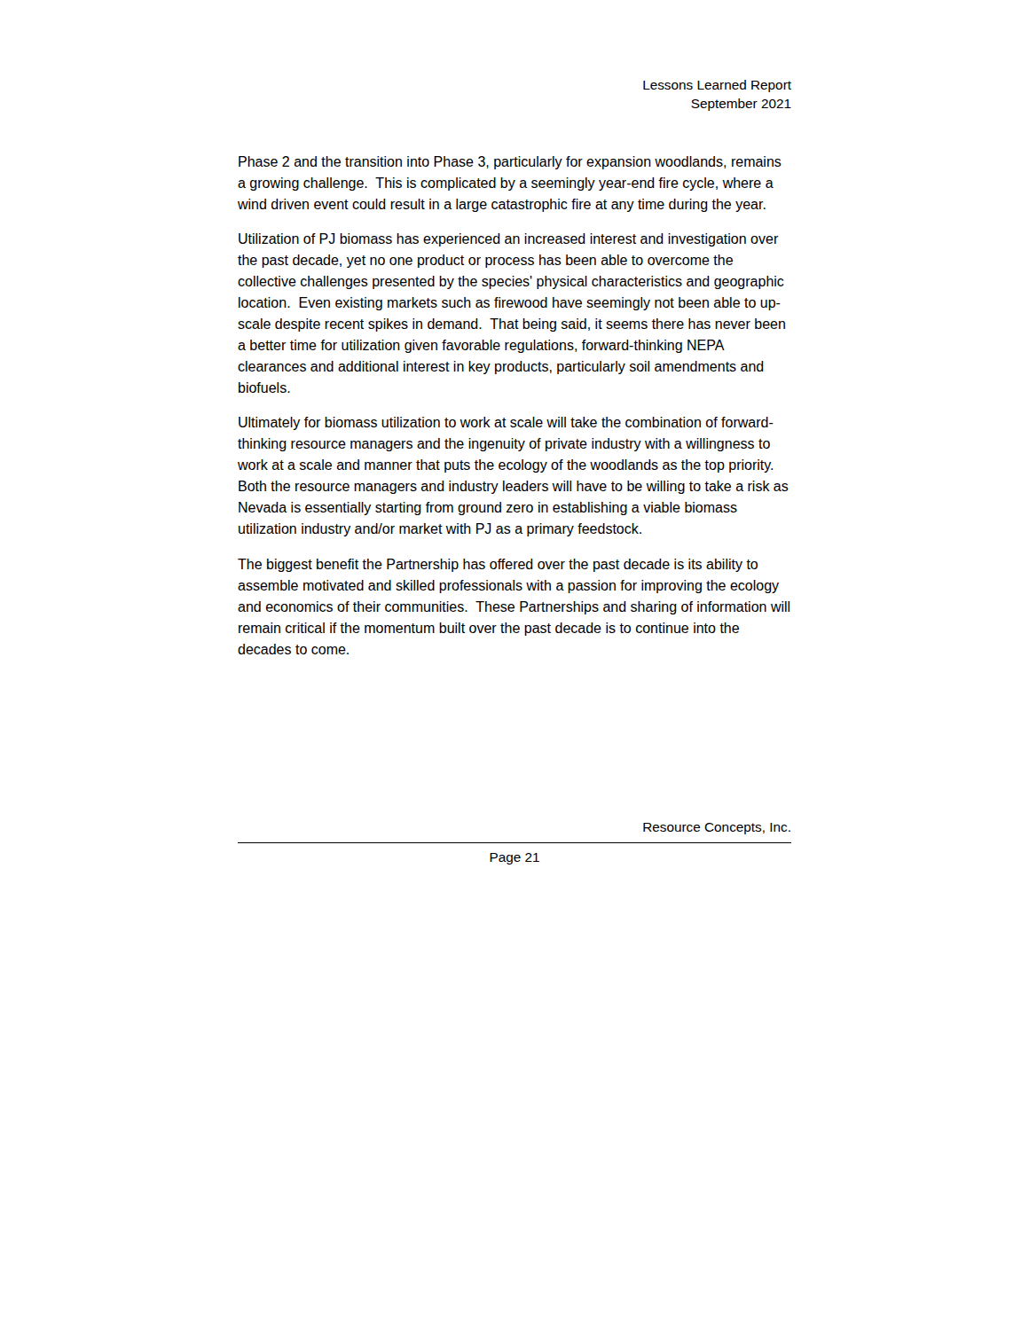Lessons Learned Report
September 2021
Phase 2 and the transition into Phase 3, particularly for expansion woodlands, remains a growing challenge. This is complicated by a seemingly year-end fire cycle, where a wind driven event could result in a large catastrophic fire at any time during the year.
Utilization of PJ biomass has experienced an increased interest and investigation over the past decade, yet no one product or process has been able to overcome the collective challenges presented by the species' physical characteristics and geographic location. Even existing markets such as firewood have seemingly not been able to up-scale despite recent spikes in demand. That being said, it seems there has never been a better time for utilization given favorable regulations, forward-thinking NEPA clearances and additional interest in key products, particularly soil amendments and biofuels.
Ultimately for biomass utilization to work at scale will take the combination of forward-thinking resource managers and the ingenuity of private industry with a willingness to work at a scale and manner that puts the ecology of the woodlands as the top priority. Both the resource managers and industry leaders will have to be willing to take a risk as Nevada is essentially starting from ground zero in establishing a viable biomass utilization industry and/or market with PJ as a primary feedstock.
The biggest benefit the Partnership has offered over the past decade is its ability to assemble motivated and skilled professionals with a passion for improving the ecology and economics of their communities. These Partnerships and sharing of information will remain critical if the momentum built over the past decade is to continue into the decades to come.
Resource Concepts, Inc.
Page 21